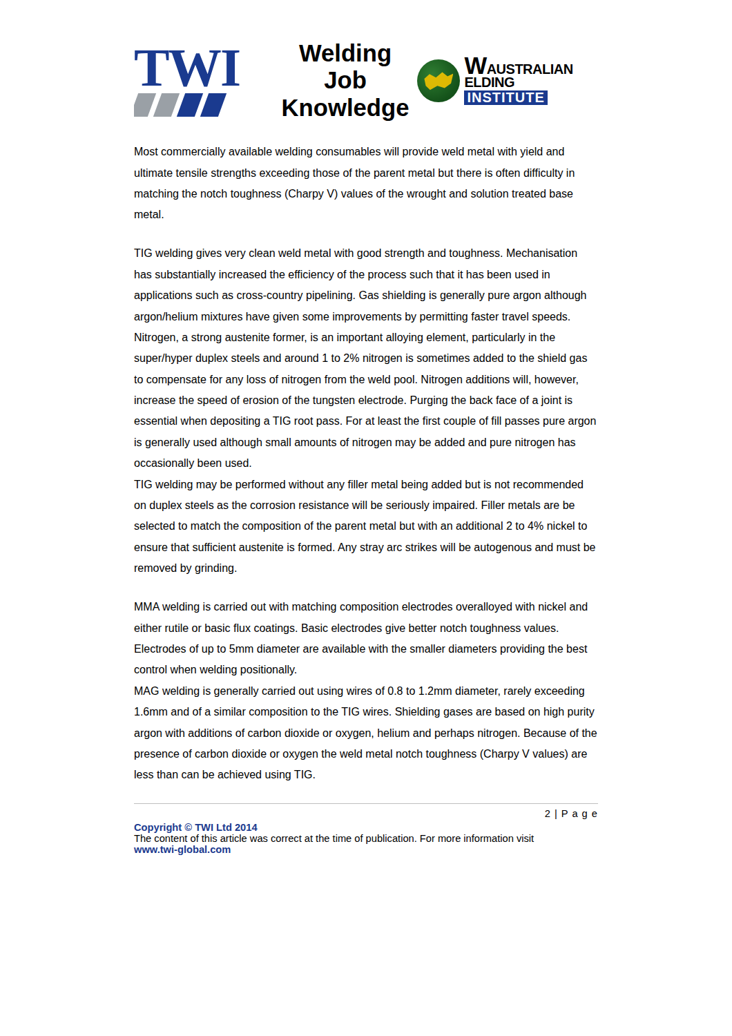TWI
Welding Job
Knowledge
WAUSTRALIAN
ELDING
INSTITUTE
Most commercially available welding consumables will provide weld metal with yield and ultimate tensile strengths exceeding those of the parent metal but there is often difficulty in matching the notch toughness (Charpy V) values of the wrought and solution treated base metal.
TIG welding gives very clean weld metal with good strength and toughness. Mechanisation has substantially increased the efficiency of the process such that it has been used in applications such as cross-country pipelining. Gas shielding is generally pure argon although argon/helium mixtures have given some improvements by permitting faster travel speeds. Nitrogen, a strong austenite former, is an important alloying element, particularly in the super/hyper duplex steels and around 1 to 2% nitrogen is sometimes added to the shield gas to compensate for any loss of nitrogen from the weld pool. Nitrogen additions will, however, increase the speed of erosion of the tungsten electrode. Purging the back face of a joint is essential when depositing a TIG root pass. For at least the first couple of fill passes pure argon is generally used although small amounts of nitrogen may be added and pure nitrogen has occasionally been used.
TIG welding may be performed without any filler metal being added but is not recommended on duplex steels as the corrosion resistance will be seriously impaired. Filler metals are be selected to match the composition of the parent metal but with an additional 2 to 4% nickel to ensure that sufficient austenite is formed. Any stray arc strikes will be autogenous and must be removed by grinding.
MMA welding is carried out with matching composition electrodes overalloyed with nickel and either rutile or basic flux coatings. Basic electrodes give better notch toughness values. Electrodes of up to 5mm diameter are available with the smaller diameters providing the best control when welding positionally.
MAG welding is generally carried out using wires of 0.8 to 1.2mm diameter, rarely exceeding 1.6mm and of a similar composition to the TIG wires. Shielding gases are based on high purity argon with additions of carbon dioxide or oxygen, helium and perhaps nitrogen. Because of the presence of carbon dioxide or oxygen the weld metal notch toughness (Charpy V values) are less than can be achieved using TIG.
2 | P a g e
Copyright © TWI Ltd 2014
The content of this article was correct at the time of publication. For more information visit
www.twi-global.com